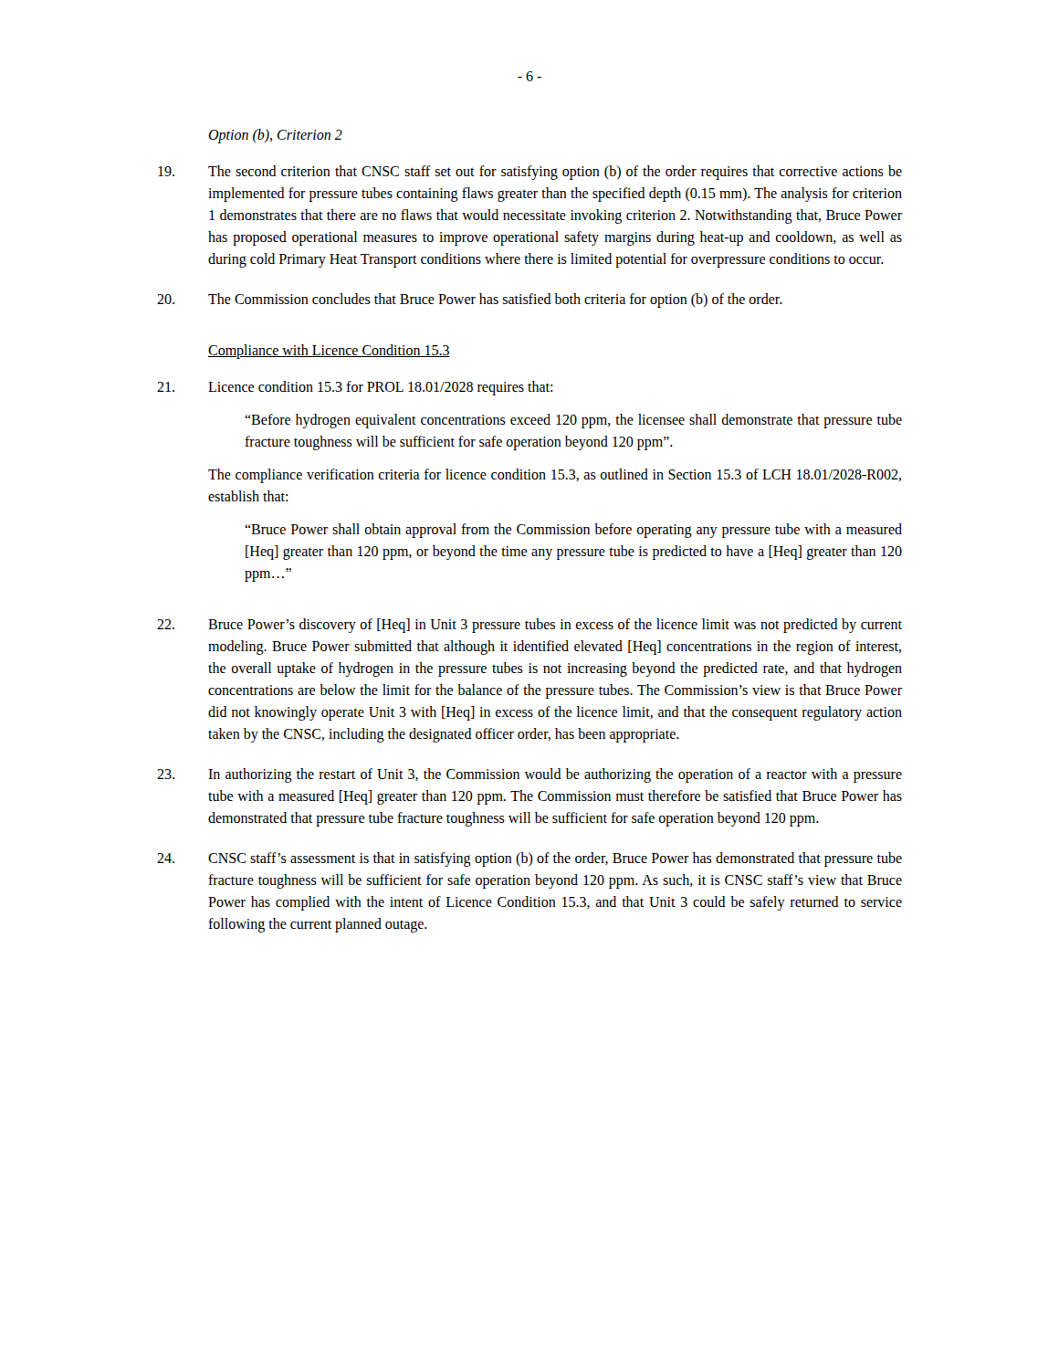- 6 -
Option (b), Criterion 2
19.
The second criterion that CNSC staff set out for satisfying option (b) of the order requires that corrective actions be implemented for pressure tubes containing flaws greater than the specified depth (0.15 mm). The analysis for criterion 1 demonstrates that there are no flaws that would necessitate invoking criterion 2. Notwithstanding that, Bruce Power has proposed operational measures to improve operational safety margins during heat-up and cooldown, as well as during cold Primary Heat Transport conditions where there is limited potential for overpressure conditions to occur.
20.
The Commission concludes that Bruce Power has satisfied both criteria for option (b) of the order.
Compliance with Licence Condition 15.3
21.
Licence condition 15.3 for PROL 18.01/2028 requires that:
“Before hydrogen equivalent concentrations exceed 120 ppm, the licensee shall demonstrate that pressure tube fracture toughness will be sufficient for safe operation beyond 120 ppm”.
The compliance verification criteria for licence condition 15.3, as outlined in Section 15.3 of LCH 18.01/2028-R002, establish that:
“Bruce Power shall obtain approval from the Commission before operating any pressure tube with a measured [Heq] greater than 120 ppm, or beyond the time any pressure tube is predicted to have a [Heq] greater than 120 ppm…”
22.
Bruce Power’s discovery of [Heq] in Unit 3 pressure tubes in excess of the licence limit was not predicted by current modeling. Bruce Power submitted that although it identified elevated [Heq] concentrations in the region of interest, the overall uptake of hydrogen in the pressure tubes is not increasing beyond the predicted rate, and that hydrogen concentrations are below the limit for the balance of the pressure tubes. The Commission’s view is that Bruce Power did not knowingly operate Unit 3 with [Heq] in excess of the licence limit, and that the consequent regulatory action taken by the CNSC, including the designated officer order, has been appropriate.
23.
In authorizing the restart of Unit 3, the Commission would be authorizing the operation of a reactor with a pressure tube with a measured [Heq] greater than 120 ppm. The Commission must therefore be satisfied that Bruce Power has demonstrated that pressure tube fracture toughness will be sufficient for safe operation beyond 120 ppm.
24.
CNSC staff’s assessment is that in satisfying option (b) of the order, Bruce Power has demonstrated that pressure tube fracture toughness will be sufficient for safe operation beyond 120 ppm. As such, it is CNSC staff’s view that Bruce Power has complied with the intent of Licence Condition 15.3, and that Unit 3 could be safely returned to service following the current planned outage.